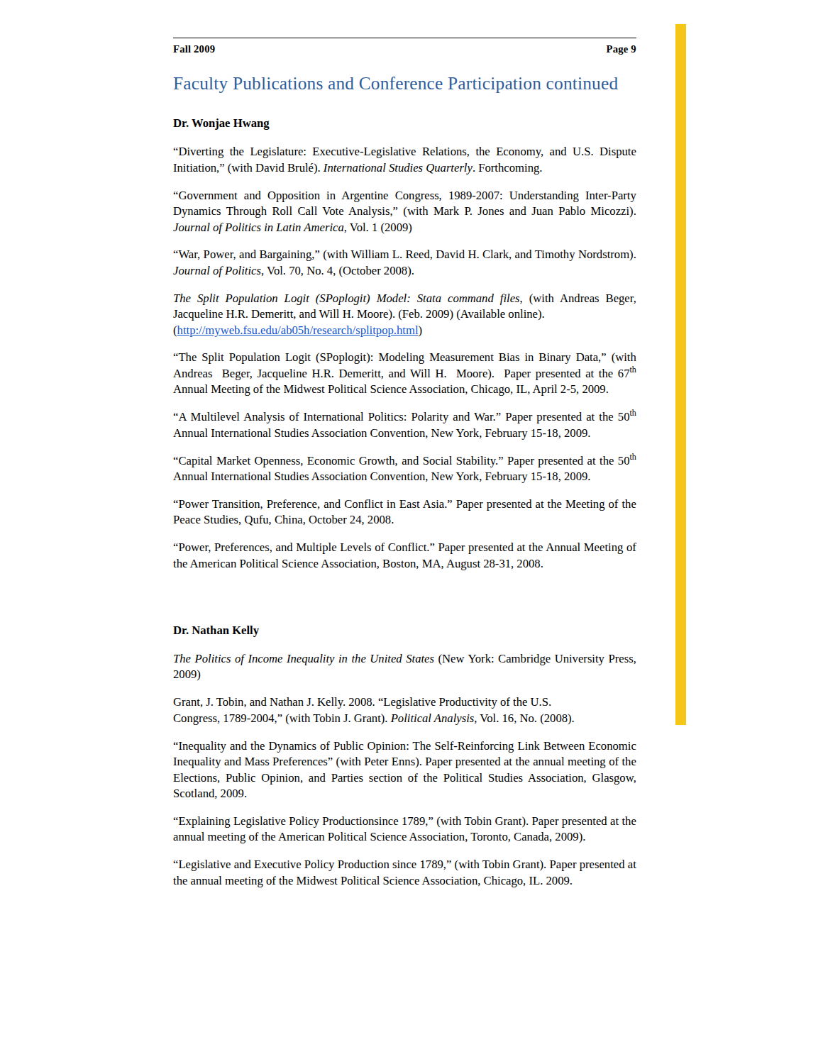Fall 2009 Page 9
Faculty Publications and Conference Participation continued
Dr. Wonjae Hwang
“Diverting the Legislature: Executive-Legislative Relations, the Economy, and U.S. Dispute Initiation,” (with David Brulé). International Studies Quarterly. Forthcoming.
“Government and Opposition in Argentine Congress, 1989-2007: Understanding Inter-Party Dynamics Through Roll Call Vote Analysis,” (with Mark P. Jones and Juan Pablo Micozzi). Journal of Politics in Latin America, Vol. 1 (2009)
“War, Power, and Bargaining,” (with William L. Reed, David H. Clark, and Timothy Nordstrom). Journal of Politics, Vol. 70, No. 4, (October 2008).
The Split Population Logit (SPoplogit) Model: Stata command files, (with Andreas Beger, Jacqueline H.R. Demeritt, and Will H. Moore). (Feb. 2009) (Available online).
(http://myweb.fsu.edu/ab05h/research/splitpop.html)
“The Split Population Logit (SPoplogit): Modeling Measurement Bias in Binary Data,” (with Andreas Beger, Jacqueline H.R. Demeritt, and Will H. Moore). Paper presented at the 67th Annual Meeting of the Midwest Political Science Association, Chicago, IL, April 2-5, 2009.
“A Multilevel Analysis of International Politics: Polarity and War.” Paper presented at the 50th Annual International Studies Association Convention, New York, February 15-18, 2009.
“Capital Market Openness, Economic Growth, and Social Stability.” Paper presented at the 50th Annual International Studies Association Convention, New York, February 15-18, 2009.
“Power Transition, Preference, and Conflict in East Asia.” Paper presented at the Meeting of the Peace Studies, Qufu, China, October 24, 2008.
“Power, Preferences, and Multiple Levels of Conflict.” Paper presented at the Annual Meeting of the American Political Science Association, Boston, MA, August 28-31, 2008.
Dr. Nathan Kelly
The Politics of Income Inequality in the United States (New York: Cambridge University Press, 2009)
Grant, J. Tobin, and Nathan J. Kelly. 2008. “Legislative Productivity of the U.S.
Congress, 1789-2004,” (with Tobin J. Grant). Political Analysis, Vol. 16, No. (2008).
“Inequality and the Dynamics of Public Opinion: The Self-Reinforcing Link Between Economic Inequality and Mass Preferences” (with Peter Enns). Paper presented at the annual meeting of the Elections, Public Opinion, and Parties section of the Political Studies Association, Glasgow, Scotland, 2009.
“Explaining Legislative Policy Productionsince 1789,” (with Tobin Grant). Paper presented at the annual meeting of the American Political Science Association, Toronto, Canada, 2009).
“Legislative and Executive Policy Production since 1789,” (with Tobin Grant). Paper presented at the annual meeting of the Midwest Political Science Association, Chicago, IL. 2009.